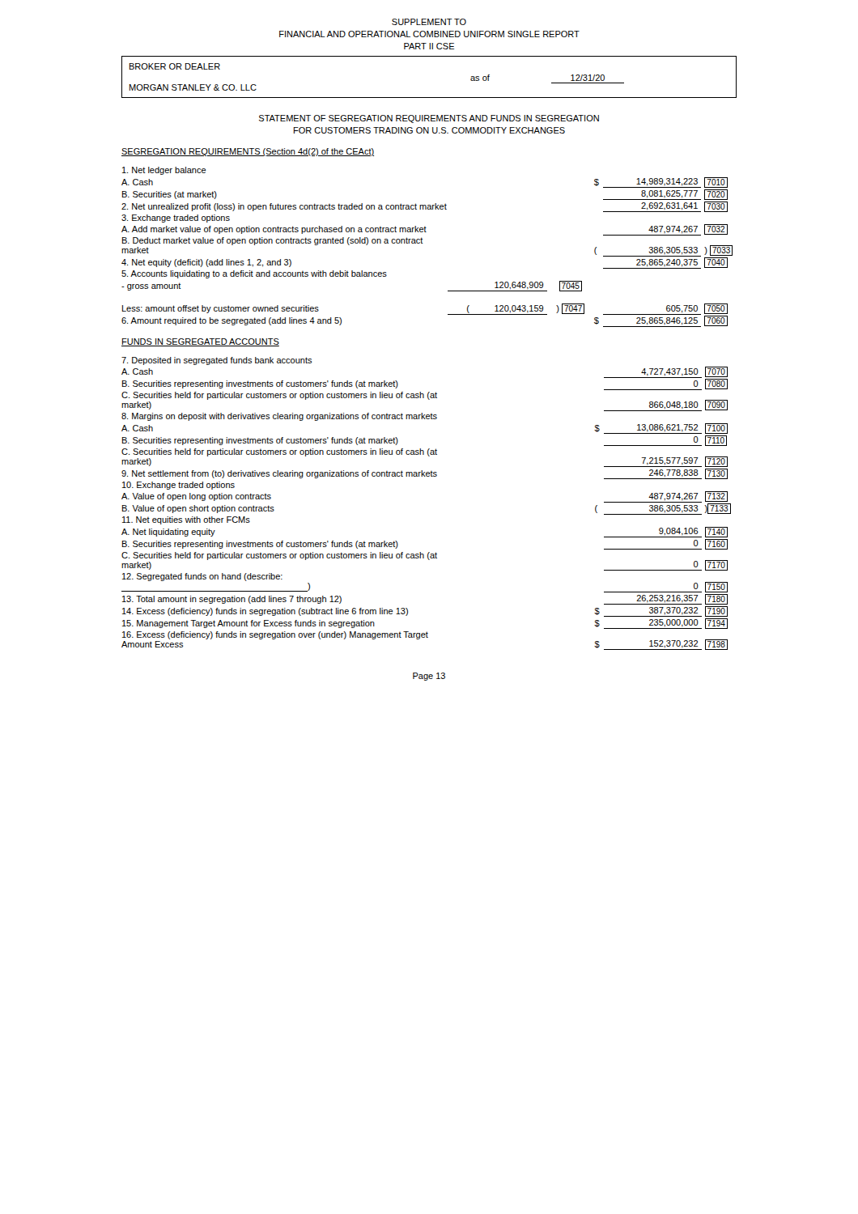SUPPLEMENT TO
FINANCIAL AND OPERATIONAL COMBINED UNIFORM SINGLE REPORT
PART II CSE
BROKER OR DEALER
MORGAN STANLEY & CO. LLC
as of
12/31/20
STATEMENT OF SEGREGATION REQUIREMENTS AND FUNDS IN SEGREGATION
FOR CUSTOMERS TRADING ON U.S. COMMODITY EXCHANGES
SEGREGATION REQUIREMENTS (Section 4d(2) of the CEAct)
| 1. Net ledger balance | | | | | |
| A. Cash | | | $ | 14,989,314,223 | 7010 |
| B. Securities (at market) | | | | 8,081,625,777 | 7020 |
| 2. Net unrealized profit (loss) in open futures contracts traded on a contract market | | | | 2,692,631,641 | 7030 |
| 3. Exchange traded options | | | | | |
| A. Add market value of open option contracts purchased on a contract market | | | | 487,974,267 | 7032 |
| B. Deduct market value of open option contracts granted (sold) on a contract market | | | ( | 386,305,533 | ) 7033 |
| 4. Net equity (deficit) (add lines 1, 2, and 3) | | | | 25,865,240,375 | 7040 |
| 5. Accounts liquidating to a deficit and accounts with debit balances | | | | | |
| - gross amount | 120,648,909 | 7045 | | | |
| Less: amount offset by customer owned securities | ( 120,043,159 | ) 7047 | | 605,750 | 7050 |
| 6. Amount required to be segregated (add lines 4 and 5) | | | $ | 25,865,846,125 | 7060 |
FUNDS IN SEGREGATED ACCOUNTS
| 7. Deposited in segregated funds bank accounts | | | | | |
| A. Cash | | | | 4,727,437,150 | 7070 |
| B. Securities representing investments of customers' funds (at market) | | | | 0 | 7080 |
| C. Securities held for particular customers or option customers in lieu of cash (at market) | | | | 866,048,180 | 7090 |
| 8. Margins on deposit with derivatives clearing organizations of contract markets | | | | | |
| A. Cash | | | $ | 13,086,621,752 | 7100 |
| B. Securities representing investments of customers' funds (at market) | | | | 0 | 7110 |
| C. Securities held for particular customers or option customers in lieu of cash (at market) | | | | 7,215,577,597 | 7120 |
| 9. Net settlement from (to) derivatives clearing organizations of contract markets | | | | 246,778,838 | 7130 |
| 10. Exchange traded options | | | | | |
| A. Value of open long option contracts | | | | 487,974,267 | 7132 |
| B. Value of open short option contracts | | | ( | 386,305,533 | ) 7133 |
| 11. Net equities with other FCMs | | | | | |
| A. Net liquidating equity | | | | 9,084,106 | 7140 |
| B. Securities representing investments of customers' funds (at market) | | | | 0 | 7160 |
| C. Securities held for particular customers or option customers in lieu of cash (at market) | | | | 0 | 7170 |
| 12. Segregated funds on hand (describe: ) | | | | 0 | 7150 |
| 13. Total amount in segregation (add lines 7 through 12) | | | | 26,253,216,357 | 7180 |
| 14. Excess (deficiency) funds in segregation (subtract line 6 from line 13) | | | $ | 387,370,232 | 7190 |
| 15. Management Target Amount for Excess funds in segregation | | | $ | 235,000,000 | 7194 |
| 16. Excess (deficiency) funds in segregation over (under) Management Target Amount Excess | | | $ | 152,370,232 | 7198 |
Page 13